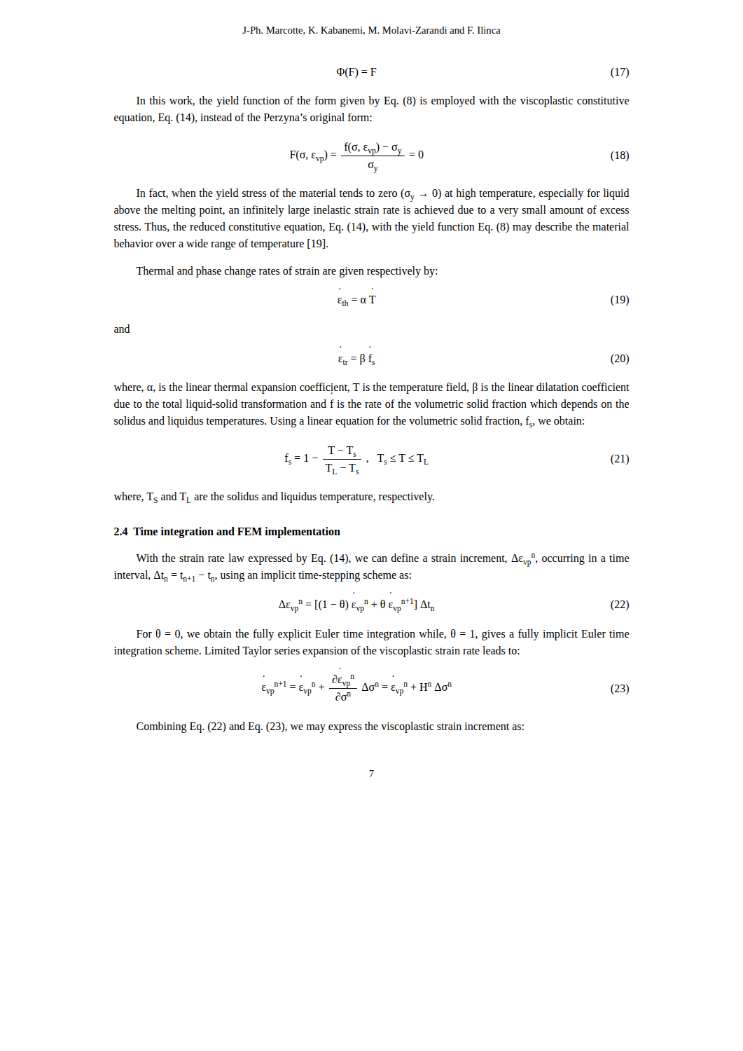J-Ph. Marcotte, K. Kabanemi, M. Molavi-Zarandi and F. Ilinca
Φ(F) = F
(17)
In this work, the yield function of the form given by Eq. (8) is employed with the viscoplastic constitutive equation, Eq. (14), instead of the Perzyna’s original form:
F(σ, εvp) = f(σ, εvp) − σy σy = 0
(18)
In fact, when the yield stress of the material tends to zero (σy → 0) at high temperature, especially for liquid above the melting point, an infinitely large inelastic strain rate is achieved due to a very small amount of excess stress. Thus, the reduced constitutive equation, Eq. (14), with the yield function Eq. (8) may describe the material behavior over a wide range of temperature [19].
Thermal and phase change rates of strain are given respectively by:
εth = α T
(19)
and
εtr = β fs
(20)
where, α, is the linear thermal expansion coefficient, T is the temperature field, β is the linear dilatation coefficient due to the total liquid-solid transformation and f is the rate of the volumetric solid fraction which depends on the solidus and liquidus temperatures. Using a linear equation for the volumetric solid fraction, fs, we obtain:
fs = 1 − T − Ts TL − Ts , Ts ≤ T ≤ TL
(21)
where, TS and TL are the solidus and liquidus temperature, respectively.
2.4 Time integration and FEM implementation
With the strain rate law expressed by Eq. (14), we can define a strain increment, Δεvpn, occurring in a time interval, Δtn = tn+1 − tn, using an implicit time-stepping scheme as:
Δεvpn = [(1 − θ) εvpn + θ εvpn+1] Δtn
(22)
For θ = 0, we obtain the fully explicit Euler time integration while, θ = 1, gives a fully implicit Euler time integration scheme. Limited Taylor series expansion of the viscoplastic strain rate leads to:
εvpn+1 = εvpn + ∂εvpn ∂σn Δσn = εvpn + Hn Δσn
(23)
Combining Eq. (22) and Eq. (23), we may express the viscoplastic strain increment as:
7